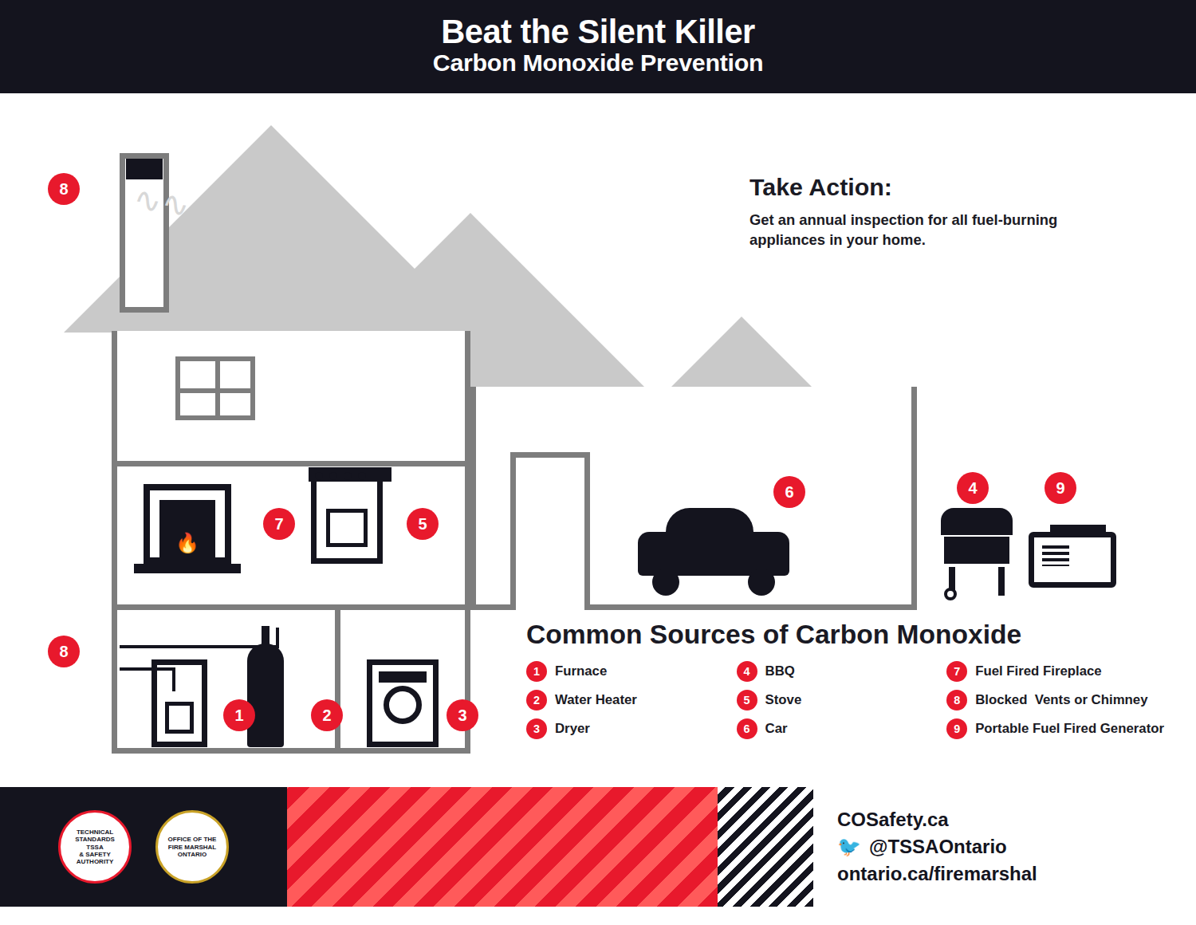Beat the Silent Killer
Carbon Monoxide Prevention
∿∿
🔥
8
8
7
5
6
4
9
1
2
3
Take Action:
Get an annual inspection for all fuel-burning appliances in your home.
Common Sources of Carbon Monoxide
1 Furnace
4 BBQ
7 Fuel Fired Fireplace
2 Water Heater
5 Stove
8 Blocked Vents or Chimney
3 Dryer
6 Car
9 Portable Fuel Fired Generator
TECHNICAL STANDARDS
TSSA
& SAFETY AUTHORITY
OFFICE OF THE FIRE MARSHAL
ONTARIO
COSafety.ca
🐦@TSSAOntario
ontario.ca/firemarshal